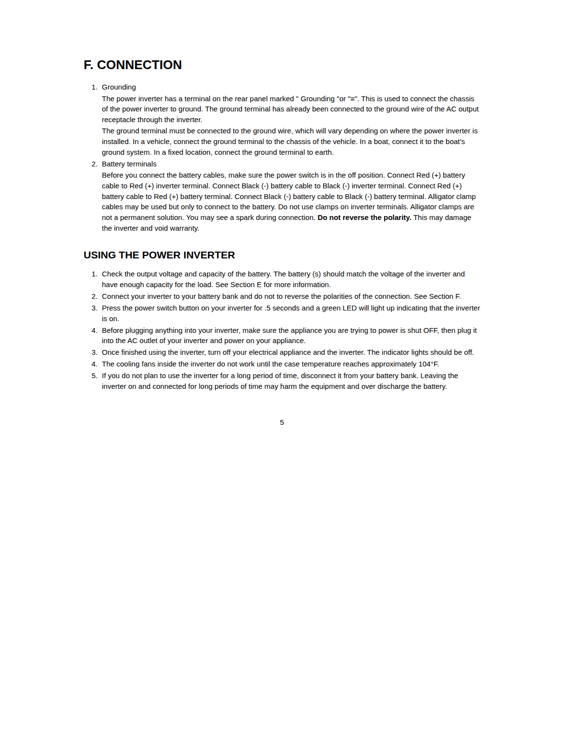F. CONNECTION
Grounding
The power inverter has a terminal on the rear panel marked " Grounding "or "≡". This is used to connect the chassis of the power inverter to ground. The ground terminal has already been connected to the ground wire of the AC output receptacle through the inverter.
The ground terminal must be connected to the ground wire, which will vary depending on where the power inverter is installed. In a vehicle, connect the ground terminal to the chassis of the vehicle. In a boat, connect it to the boat’s ground system. In a fixed location, connect the ground terminal to earth.
Battery terminals
Before you connect the battery cables, make sure the power switch is in the off position. Connect Red (+) battery cable to Red (+) inverter terminal. Connect Black (-) battery cable to Black (-) inverter terminal. Connect Red (+) battery cable to Red (+) battery terminal. Connect Black (-) battery cable to Black (-) battery terminal. Alligator clamp cables may be used but only to connect to the battery. Do not use clamps on inverter terminals. Alligator clamps are not a permanent solution. You may see a spark during connection. Do not reverse the polarity. This may damage the inverter and void warranty.
USING THE POWER INVERTER
Check the output voltage and capacity of the battery. The battery (s) should match the voltage of the inverter and have enough capacity for the load. See Section E for more information.
Connect your inverter to your battery bank and do not to reverse the polarities of the connection. See Section F.
Press the power switch button on your inverter for .5 seconds and a green LED will light up indicating that the inverter is on.
Before plugging anything into your inverter, make sure the appliance you are trying to power is shut OFF, then plug it into the AC outlet of your inverter and power on your appliance.
Once finished using the inverter, turn off your electrical appliance and the inverter. The indicator lights should be off.
The cooling fans inside the inverter do not work until the case temperature reaches approximately 104°F.
If you do not plan to use the inverter for a long period of time, disconnect it from your battery bank. Leaving the inverter on and connected for long periods of time may harm the equipment and over discharge the battery.
5